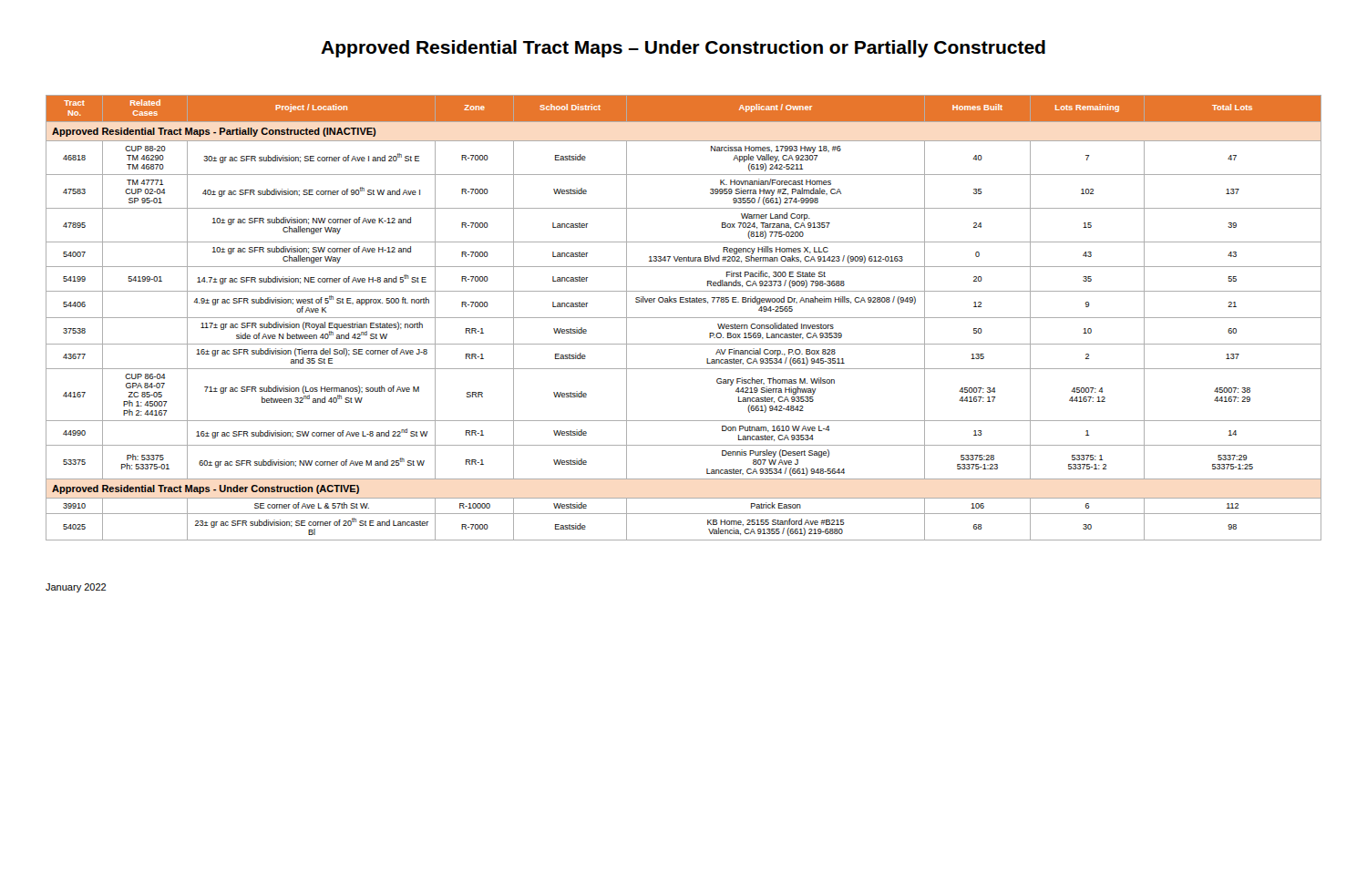Approved Residential Tract Maps – Under Construction or Partially Constructed
| Tract No. | Related Cases | Project / Location | Zone | School District | Applicant / Owner | Homes Built | Lots Remaining | Total Lots |
| --- | --- | --- | --- | --- | --- | --- | --- | --- |
| Approved Residential Tract Maps - Partially Constructed (INACTIVE) |
| 46818 | CUP 88-20 TM 46290 TM 46870 | 30± gr ac SFR subdivision; SE corner of Ave I and 20 th St E | R-7000 | Eastside | Narcissa Homes, 17993 Hwy 18, #6 Apple Valley, CA 92307 (619) 242-5211 | 40 | 7 | 47 |
| 47583 | TM 47771 CUP 02-04 SP 95-01 | 40± gr ac SFR subdivision; SE corner of 90 th St W and Ave I | R-7000 | Westside | K. Hovnanian/Forecast Homes 39959 Sierra Hwy #Z, Palmdale, CA 93550 / (661) 274-9998 | 35 | 102 | 137 |
| 47895 | | 10± gr ac SFR subdivision; NW corner of Ave K-12 and Challenger Way | R-7000 | Lancaster | Warner Land Corp. Box 7024, Tarzana, CA 91357 (818) 775-0200 | 24 | 15 | 39 |
| 54007 | | 10± gr ac SFR subdivision; SW corner of Ave H-12 and Challenger Way | R-7000 | Lancaster | Regency Hills Homes X, LLC 13347 Ventura Blvd #202, Sherman Oaks, CA 91423 / (909) 612-0163 | 0 | 43 | 43 |
| 54199 | 54199-01 | 14.7± gr ac SFR subdivision; NE corner of Ave H-8 and 5 th St E | R-7000 | Lancaster | First Pacific, 300 E State St Redlands, CA 92373 / (909) 798-3688 | 20 | 35 | 55 |
| 54406 | | 4.9± gr ac SFR subdivision; west of 5 th St E, approx. 500 ft. north of Ave K | R-7000 | Lancaster | Silver Oaks Estates, 7785 E. Bridgewood Dr, Anaheim Hills, CA 92808 / (949) 494-2565 | 12 | 9 | 21 |
| 37538 | | 117± gr ac SFR subdivision (Royal Equestrian Estates); north side of Ave N between 40 th and 42 nd St W | RR-1 | Westside | Western Consolidated Investors P.O. Box 1569, Lancaster, CA 93539 | 50 | 10 | 60 |
| 43677 | | 16± gr ac SFR subdivision (Tierra del Sol); SE corner of Ave J-8 and 35 St E | RR-1 | Eastside | AV Financial Corp., P.O. Box 828 Lancaster, CA 93534 / (661) 945-3511 | 135 | 2 | 137 |
| 44167 | CUP 86-04 GPA 84-07 ZC 85-05 Ph 1: 45007 Ph 2: 44167 | 71± gr ac SFR subdivision (Los Hermanos); south of Ave M between 32 nd and 40 th St W | SRR | Westside | Gary Fischer, Thomas M. Wilson 44219 Sierra Highway Lancaster, CA 93535 (661) 942-4842 | 45007: 34 44167: 17 | 45007: 4 44167: 12 | 45007: 38 44167: 29 |
| 44990 | | 16± gr ac SFR subdivision; SW corner of Ave L-8 and 22 nd St W | RR-1 | Westside | Don Putnam, 1610 W Ave L-4 Lancaster, CA 93534 | 13 | 1 | 14 |
| 53375 | Ph: 53375 Ph: 53375-01 | 60± gr ac SFR subdivision; NW corner of Ave M and 25 th St W | RR-1 | Westside | Dennis Pursley (Desert Sage) 807 W Ave J Lancaster, CA 93534 / (661) 948-5644 | 53375:28 53375-1:23 | 53375: 1 53375-1: 2 | 5337:29 53375-1:25 |
| Approved Residential Tract Maps - Under Construction (ACTIVE) |
| 39910 | | SE corner of Ave L & 57th St W. | R-10000 | Westside | Patrick Eason | 106 | 6 | 112 |
| 54025 | | 23± gr ac SFR subdivision; SE corner of 20 th St E and Lancaster Bl | R-7000 | Eastside | KB Home, 25155 Stanford Ave #B215 Valencia, CA 91355 / (661) 219-6880 | 68 | 30 | 98 |
January 2022